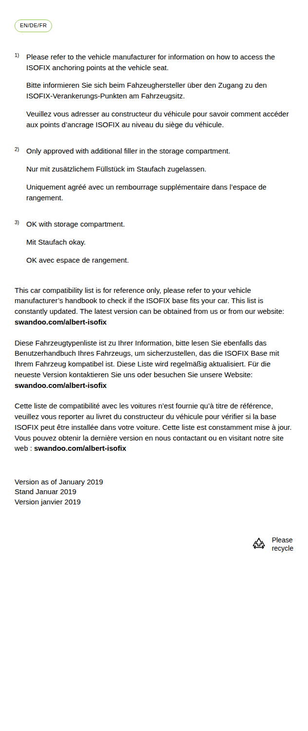EN/DE/FR
1)
Please refer to the vehicle manufacturer for information on how to access the ISOFIX anchoring points at the vehicle seat.
Bitte informieren Sie sich beim Fahzeughersteller über den Zugang zu den ISOFIX-Verankerungs-Punkten am Fahrzeugsitz.
Veuillez vous adresser au constructeur du véhicule pour savoir comment accéder aux points d’ancrage ISOFIX au niveau du siège du véhicule.
2)
Only approved with additional filler in the storage compartment.
Nur mit zusätzlichem Füllstück im Staufach zugelassen.
Uniquement agréé avec un rembourrage supplémentaire dans l’espace de rangement.
3)
OK with storage compartment.
Mit Staufach okay.
OK avec espace de rangement.
This car compatibility list is for reference only, please refer to your vehicle manufacturer’s handbook to check if the ISOFIX base fits your car. This list is constantly updated. The latest version can be obtained from us or from our website: swandoo.com/albert-isofix
Diese Fahrzeugtypenliste ist zu Ihrer Information, bitte lesen Sie ebenfalls das Benutzerhandbuch Ihres Fahrzeugs, um sicherzustellen, das die ISOFIX Base mit Ihrem Fahrzeug kompatibel ist. Diese Liste wird regelmäßig aktualisiert. Für die neueste Version kontaktieren Sie uns oder besuchen Sie unsere Website: swandoo.com/albert-isofix
Cette liste de compatibilité avec les voitures n’est fournie qu’à titre de référence, veuillez vous reporter au livret du constructeur du véhicule pour vérifier si la base ISOFIX peut être installée dans votre voiture. Cette liste est constamment mise à jour. Vous pouvez obtenir la dernière version en nous contactant ou en visitant notre site web : swandoo.com/albert-isofix
Version as of January 2019
Stand Januar 2019
Version janvier 2019
Please
recycle